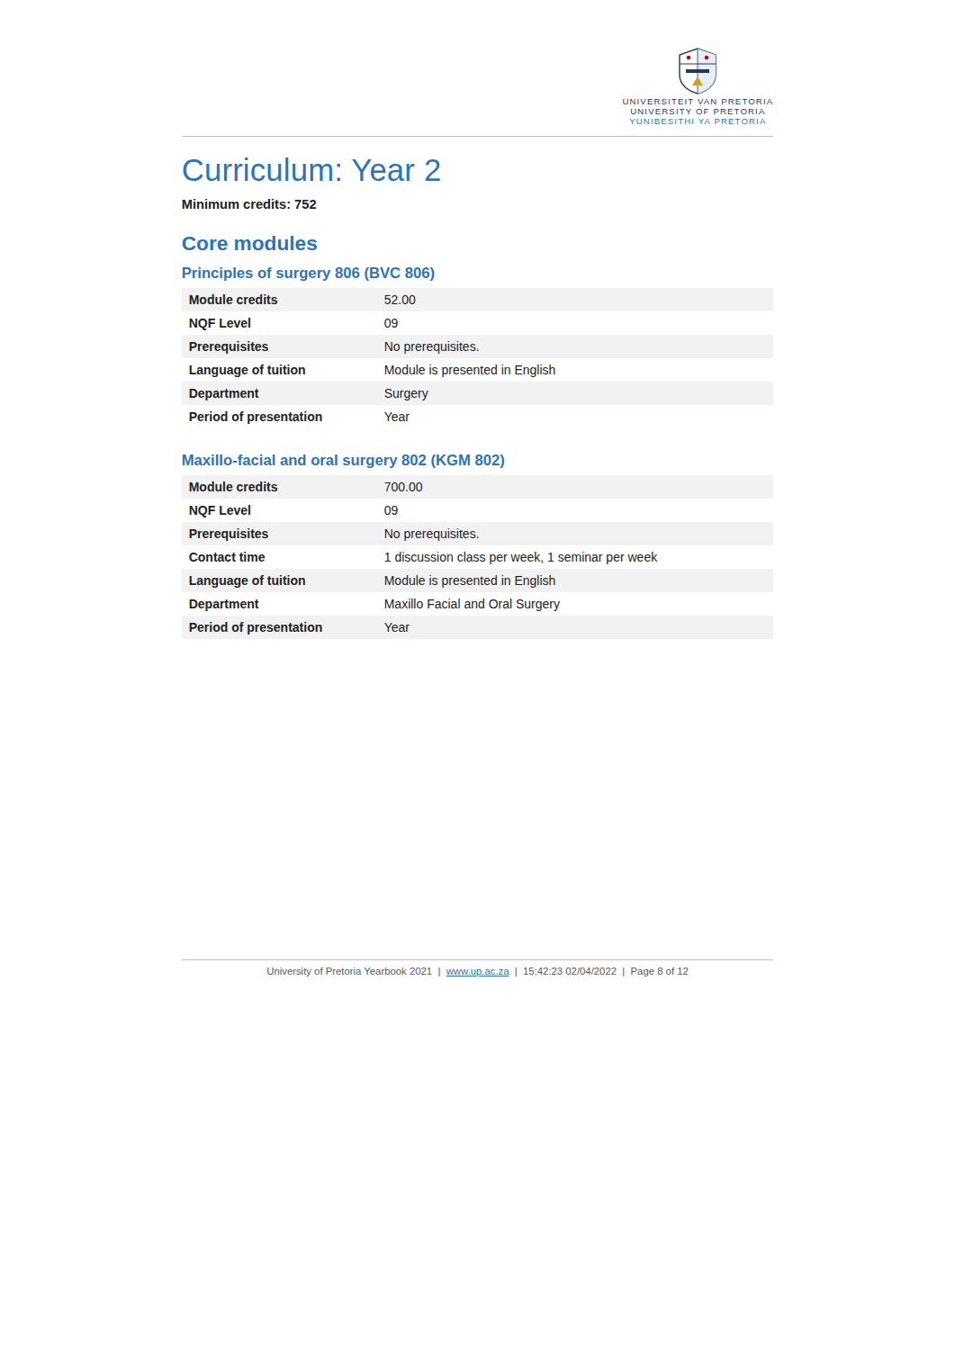Universiteit van Pretoria University of Pretoria Yunibesithi ya Pretoria
Curriculum: Year 2
Minimum credits: 752
Core modules
Principles of surgery 806 (BVC 806)
| Module credits | 52.00 |
| NQF Level | 09 |
| Prerequisites | No prerequisites. |
| Language of tuition | Module is presented in English |
| Department | Surgery |
| Period of presentation | Year |
Maxillo-facial and oral surgery 802 (KGM 802)
| Module credits | 700.00 |
| NQF Level | 09 |
| Prerequisites | No prerequisites. |
| Contact time | 1 discussion class per week, 1 seminar per week |
| Language of tuition | Module is presented in English |
| Department | Maxillo Facial and Oral Surgery |
| Period of presentation | Year |
University of Pretoria Yearbook 2021 | www.up.ac.za | 15:42:23 02/04/2022 | Page 8 of 12